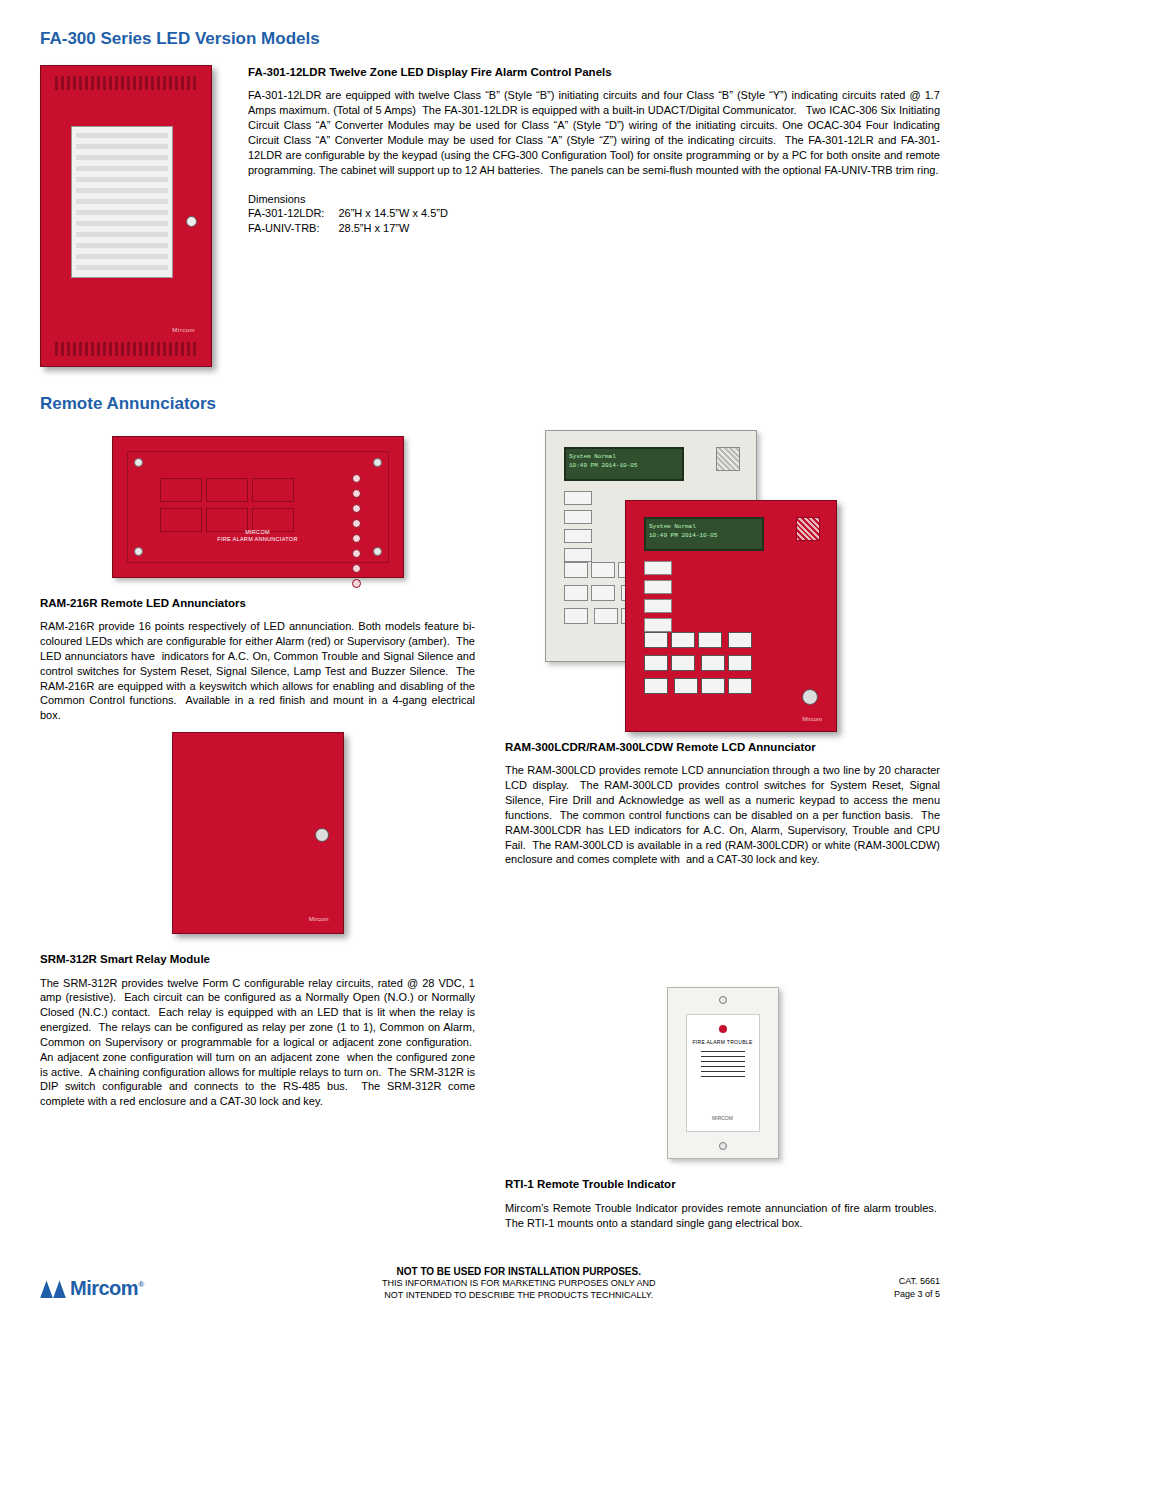FA-300 Series LED Version Models
Mircom
FA-301-12LDR Twelve Zone LED Display Fire Alarm Control Panels
FA-301-12LDR are equipped with twelve Class “B” (Style “B”) initiating circuits and four Class “B” (Style “Y”) indicating circuits rated @ 1.7 Amps maximum. (Total of 5 Amps) The FA-301-12LDR is equipped with a built-in UDACT/Digital Communicator. Two ICAC-306 Six Initiating Circuit Class “A” Converter Modules may be used for Class “A” (Style “D”) wiring of the initiating circuits. One OCAC-304 Four Indicating Circuit Class “A” Converter Module may be used for Class “A” (Style “Z”) wiring of the indicating circuits. The FA-301-12LR and FA-301-12LDR are configurable by the keypad (using the CFG-300 Configuration Tool) for onsite programming or by a PC for both onsite and remote programming. The cabinet will support up to 12 AH batteries. The panels can be semi-flush mounted with the optional FA-UNIV-TRB trim ring.
Dimensions
| FA-301-12LDR: | 26”H x 14.5”W x 4.5”D |
| FA-UNIV-TRB: | 28.5”H x 17”W |
Remote Annunciators
MIRCOM
FIRE ALARM ANNUNCIATOR
RAM-216R Remote LED Annunciators
RAM-216R provide 16 points respectively of LED annunciation. Both models feature bi-coloured LEDs which are configurable for either Alarm (red) or Supervisory (amber). The LED annunciators have indicators for A.C. On, Common Trouble and Signal Silence and control switches for System Reset, Signal Silence, Lamp Test and Buzzer Silence. The RAM-216R are equipped with a keyswitch which allows for enabling and disabling of the Common Control functions. Available in a red finish and mount in a 4-gang electrical box.
Mircom
SRM-312R Smart Relay Module
The SRM-312R provides twelve Form C configurable relay circuits, rated @ 28 VDC, 1 amp (resistive). Each circuit can be configured as a Normally Open (N.O.) or Normally Closed (N.C.) contact. Each relay is equipped with an LED that is lit when the relay is energized. The relays can be configured as relay per zone (1 to 1), Common on Alarm, Common on Supervisory or programmable for a logical or adjacent zone configuration. An adjacent zone configuration will turn on an adjacent zone when the configured zone is active. A chaining configuration allows for multiple relays to turn on. The SRM-312R is DIP switch configurable and connects to the RS-485 bus. The SRM-312R come complete with a red enclosure and a CAT-30 lock and key.
System Normal
10:49 PM 2014-10-05
System Normal
10:49 PM 2014-10-05
Mircom
RAM-300LCDR/RAM-300LCDW Remote LCD Annunciator
The RAM-300LCD provides remote LCD annunciation through a two line by 20 character LCD display. The RAM-300LCD provides control switches for System Reset, Signal Silence, Fire Drill and Acknowledge as well as a numeric keypad to access the menu functions. The common control functions can be disabled on a per function basis. The RAM-300LCDR has LED indicators for A.C. On, Alarm, Supervisory, Trouble and CPU Fail. The RAM-300LCD is available in a red (RAM-300LCDR) or white (RAM-300LCDW) enclosure and comes complete with and a CAT-30 lock and key.
FIRE ALARM TROUBLE
MIRCOM
RTI-1 Remote Trouble Indicator
Mircom’s Remote Trouble Indicator provides remote annunciation of fire alarm troubles. The RTI-1 mounts onto a standard single gang electrical box.
Mircom®
NOT TO BE USED FOR INSTALLATION PURPOSES.
THIS INFORMATION IS FOR MARKETING PURPOSES ONLY AND
NOT INTENDED TO DESCRIBE THE PRODUCTS TECHNICALLY.
CAT. 5661
Page 3 of 5